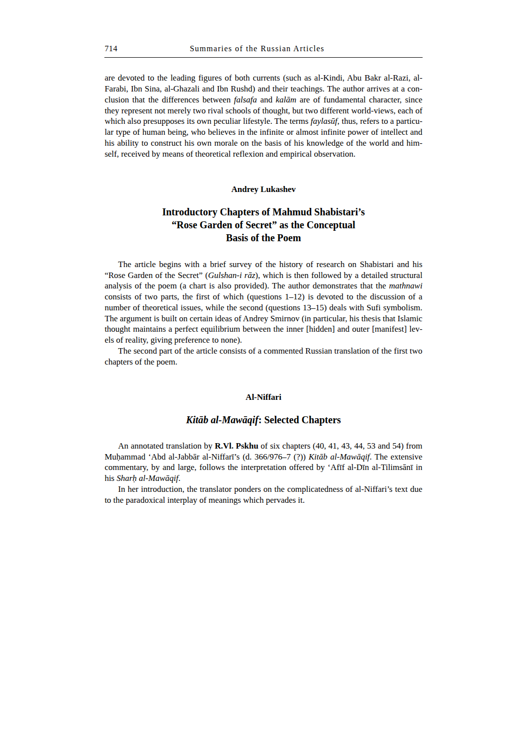714 Summaries of the Russian Articles
are devoted to the leading figures of both currents (such as al-Kindi, Abu Bakr al-Razi, al-Farabi, Ibn Sina, al-Ghazali and Ibn Rushd) and their teachings. The author arrives at a conclusion that the differences between falsafa and kalām are of fundamental character, since they represent not merely two rival schools of thought, but two different world-views, each of which also presupposes its own peculiar lifestyle. The terms faylasūf, thus, refers to a particular type of human being, who believes in the infinite or almost infinite power of intellect and his ability to construct his own morale on the basis of his knowledge of the world and himself, received by means of theoretical reflexion and empirical observation.
Andrey Lukashev
Introductory Chapters of Mahmud Shabistari’s
“Rose Garden of Secret” as the Conceptual
Basis of the Poem
The article begins with a brief survey of the history of research on Shabistari and his “Rose Garden of the Secret” (Gulshan-i rāz), which is then followed by a detailed structural analysis of the poem (a chart is also provided). The author demonstrates that the mathnawi consists of two parts, the first of which (questions 1–12) is devoted to the discussion of a number of theoretical issues, while the second (questions 13–15) deals with Sufi symbolism. The argument is built on certain ideas of Andrey Smirnov (in particular, his thesis that Islamic thought maintains a perfect equilibrium between the inner [hidden] and outer [manifest] levels of reality, giving preference to none).
The second part of the article consists of a commented Russian translation of the first two chapters of the poem.
Al-Niffari
Kitāb al-Mawāqif: Selected Chapters
An annotated translation by R.Vl. Pskhu of six chapters (40, 41, 43, 44, 53 and 54) from Muḥammad ‘Abd al-Jabbār al-Niffarī’s (d. 366/976–7 (?)) Kitāb al-Mawāqif. The extensive commentary, by and large, follows the interpretation offered by ‘Afīf al-Dīn al-Tilimsānī in his Sharḥ al-Mawāqif.
In her introduction, the translator ponders on the complicatedness of al-Niffari’s text due to the paradoxical interplay of meanings which pervades it.